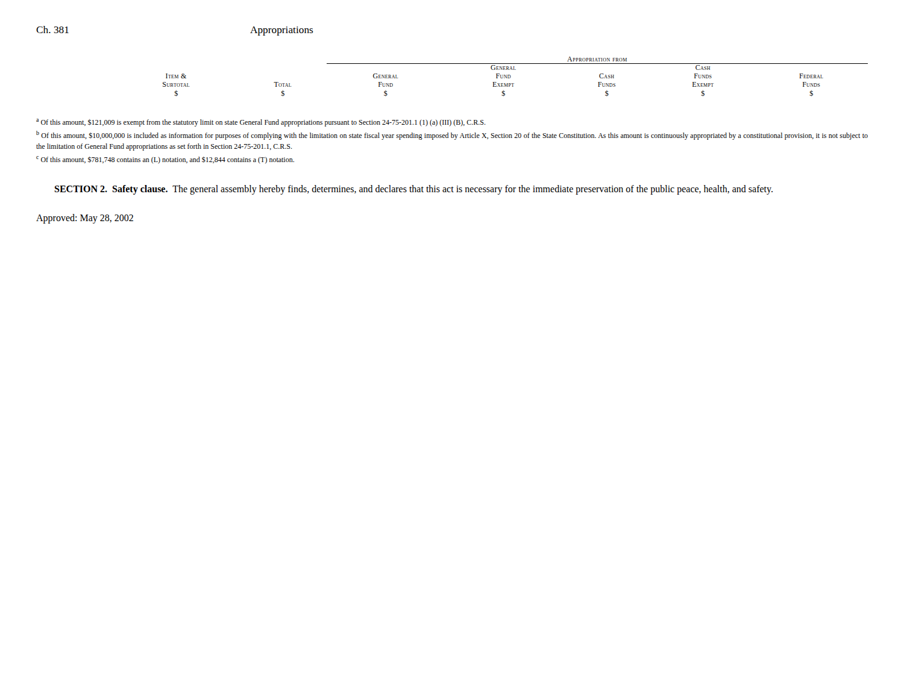Ch. 381 Appropriations
| | | | Appropriation from |
| | Item & Subtotal | Total | General Fund | General Fund Exempt | Cash Funds | Cash Funds Exempt | Federal Funds |
| | $ | $ | $ | $ | $ | $ | $ |
a Of this amount, $121,009 is exempt from the statutory limit on state General Fund appropriations pursuant to Section 24-75-201.1 (1) (a) (III) (B), C.R.S.
b Of this amount, $10,000,000 is included as information for purposes of complying with the limitation on state fiscal year spending imposed by Article X, Section 20 of the State Constitution. As this amount is continuously appropriated by a constitutional provision, it is not subject to the limitation of General Fund appropriations as set forth in Section 24-75-201.1, C.R.S.
c Of this amount, $781,748 contains an (L) notation, and $12,844 contains a (T) notation.
SECTION 2. Safety clause. The general assembly hereby finds, determines, and declares that this act is necessary for the immediate preservation of the public peace, health, and safety.
Approved: May 28, 2002